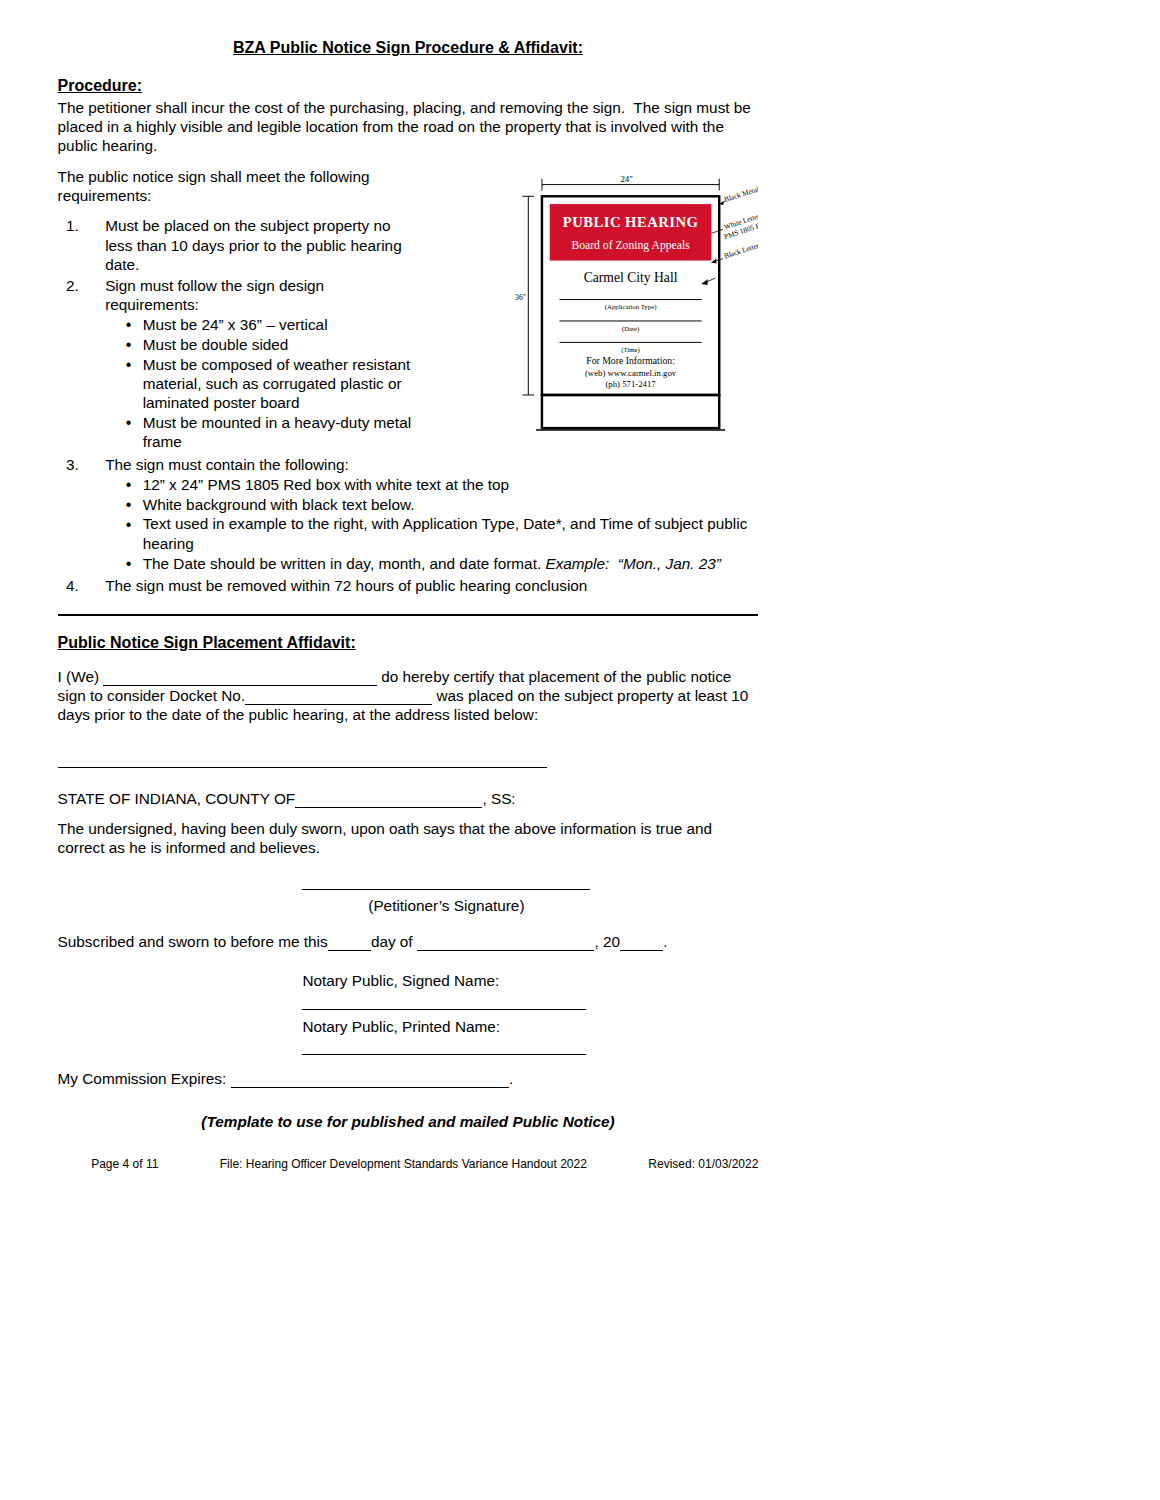BZA Public Notice Sign Procedure & Affidavit:
Procedure:
The petitioner shall incur the cost of the purchasing, placing, and removing the sign. The sign must be placed in a highly visible and legible location from the road on the property that is involved with the public hearing.
Public hearing sign specification diagram 24″ 36″ PUBLIC HEARING Board of Zoning Appeals Carmel City Hall (Application Type) (Date) (Time) For More Information: (web) www.carmel.in.gov (ph) 571-2417 Black Metal Frame White Letters on PMS 1805 Red Black Letters on White
The public notice sign shall meet the following requirements:
Must be placed on the subject property no less than 10 days prior to the public hearing date.
Sign must follow the sign design requirements:
Must be 24” x 36” – vertical
Must be double sided
Must be composed of weather resistant material, such as corrugated plastic or laminated poster board
Must be mounted in a heavy-duty metal frame
The sign must contain the following:
12” x 24” PMS 1805 Red box with white text at the top
White background with black text below.
Text used in example to the right, with Application Type, Date*, and Time of subject public hearing
The Date should be written in day, month, and date format. Example: “Mon., Jan. 23”
The sign must be removed within 72 hours of public hearing conclusion
Public Notice Sign Placement Affidavit:
I (We) do hereby certify that placement of the public notice sign to consider Docket No. was placed on the subject property at least 10 days prior to the date of the public hearing, at the address listed below:
STATE OF INDIANA, COUNTY OF , SS:
The undersigned, having been duly sworn, upon oath says that the above information is true and correct as he is informed and believes.
(Petitioner’s Signature)
Subscribed and sworn to before me this day of , 20 .
Notary Public, Signed Name:
Notary Public, Printed Name:
My Commission Expires: .
(Template to use for published and mailed Public Notice)
Page 4 of 11 File: Hearing Officer Development Standards Variance Handout 2022 Revised: 01/03/2022